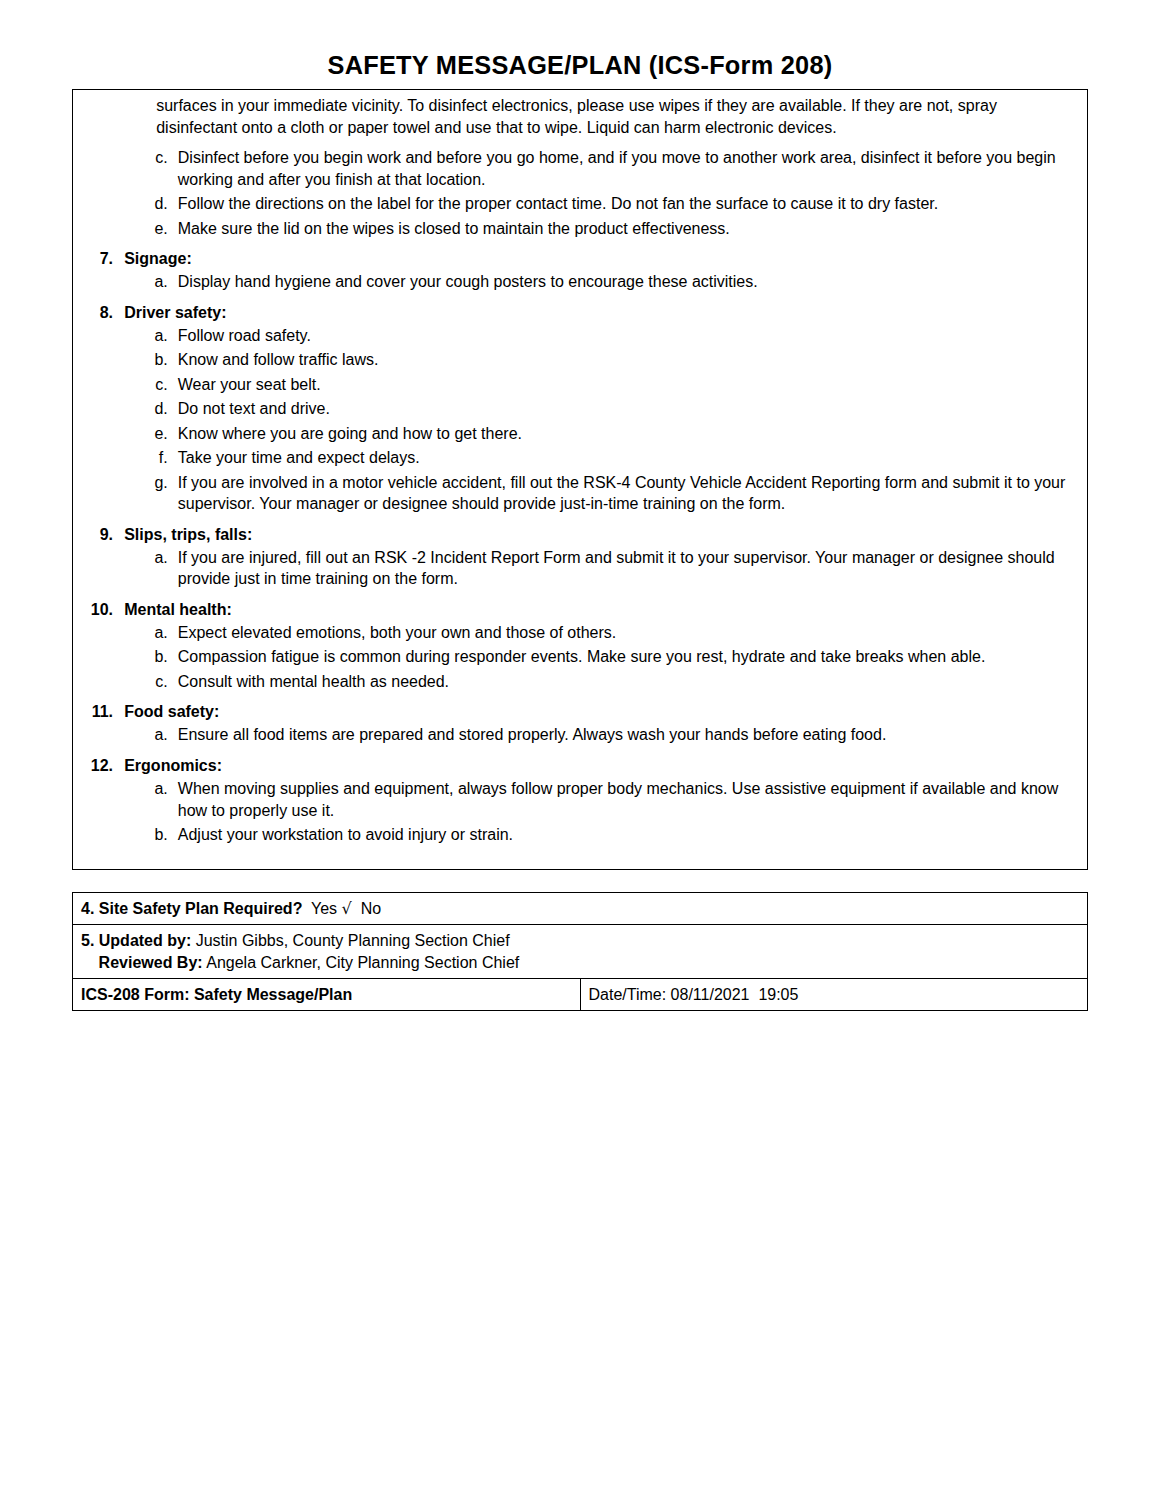SAFETY MESSAGE/PLAN (ICS-Form 208)
surfaces in your immediate vicinity. To disinfect electronics, please use wipes if they are available. If they are not, spray disinfectant onto a cloth or paper towel and use that to wipe. Liquid can harm electronic devices.
Disinfect before you begin work and before you go home, and if you move to another work area, disinfect it before you begin working and after you finish at that location.
Follow the directions on the label for the proper contact time. Do not fan the surface to cause it to dry faster.
Make sure the lid on the wipes is closed to maintain the product effectiveness.
Signage:
Display hand hygiene and cover your cough posters to encourage these activities.
Driver safety:
Follow road safety.
Know and follow traffic laws.
Wear your seat belt.
Do not text and drive.
Know where you are going and how to get there.
Take your time and expect delays.
If you are involved in a motor vehicle accident, fill out the RSK-4 County Vehicle Accident Reporting form and submit it to your supervisor. Your manager or designee should provide just-in-time training on the form.
Slips, trips, falls:
If you are injured, fill out an RSK -2 Incident Report Form and submit it to your supervisor. Your manager or designee should provide just in time training on the form.
Mental health:
Expect elevated emotions, both your own and those of others.
Compassion fatigue is common during responder events. Make sure you rest, hydrate and take breaks when able.
Consult with mental health as needed.
Food safety:
Ensure all food items are prepared and stored properly. Always wash your hands before eating food.
Ergonomics:
When moving supplies and equipment, always follow proper body mechanics. Use assistive equipment if available and know how to properly use it.
Adjust your workstation to avoid injury or strain.
| 4. Site Safety Plan Required? Yes √ No |
| 5. Updated by: Justin Gibbs, County Planning Section Chief Reviewed By: Angela Carkner, City Planning Section Chief |
| ICS-208 Form: Safety Message/Plan | Date/Time: 08/11/2021 19:05 |